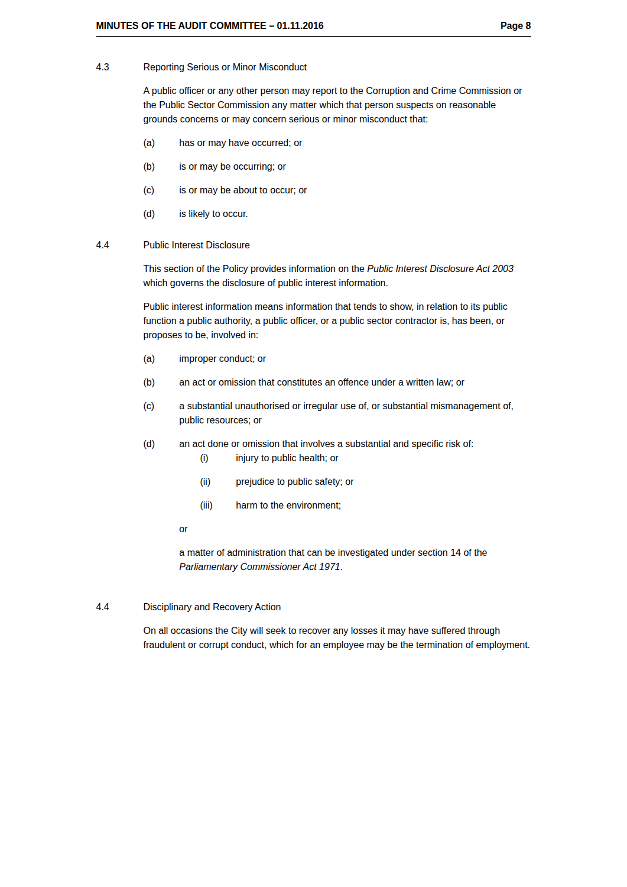Minutes of the Audit Committee – 01.11.2016 Page 8
4.3 Reporting Serious or Minor Misconduct
A public officer or any other person may report to the Corruption and Crime Commission or the Public Sector Commission any matter which that person suspects on reasonable grounds concerns or may concern serious or minor misconduct that:
(a) has or may have occurred; or
(b) is or may be occurring; or
(c) is or may be about to occur; or
(d) is likely to occur.
4.4 Public Interest Disclosure
This section of the Policy provides information on the Public Interest Disclosure Act 2003 which governs the disclosure of public interest information.
Public interest information means information that tends to show, in relation to its public function a public authority, a public officer, or a public sector contractor is, has been, or proposes to be, involved in:
(a) improper conduct; or
(b) an act or omission that constitutes an offence under a written law; or
(c) a substantial unauthorised or irregular use of, or substantial mismanagement of, public resources; or
(d) an act done or omission that involves a substantial and specific risk of:
(i) injury to public health; or
(ii) prejudice to public safety; or
(iii) harm to the environment;
or
a matter of administration that can be investigated under section 14 of the Parliamentary Commissioner Act 1971.
4.4 Disciplinary and Recovery Action
On all occasions the City will seek to recover any losses it may have suffered through fraudulent or corrupt conduct, which for an employee may be the termination of employment.